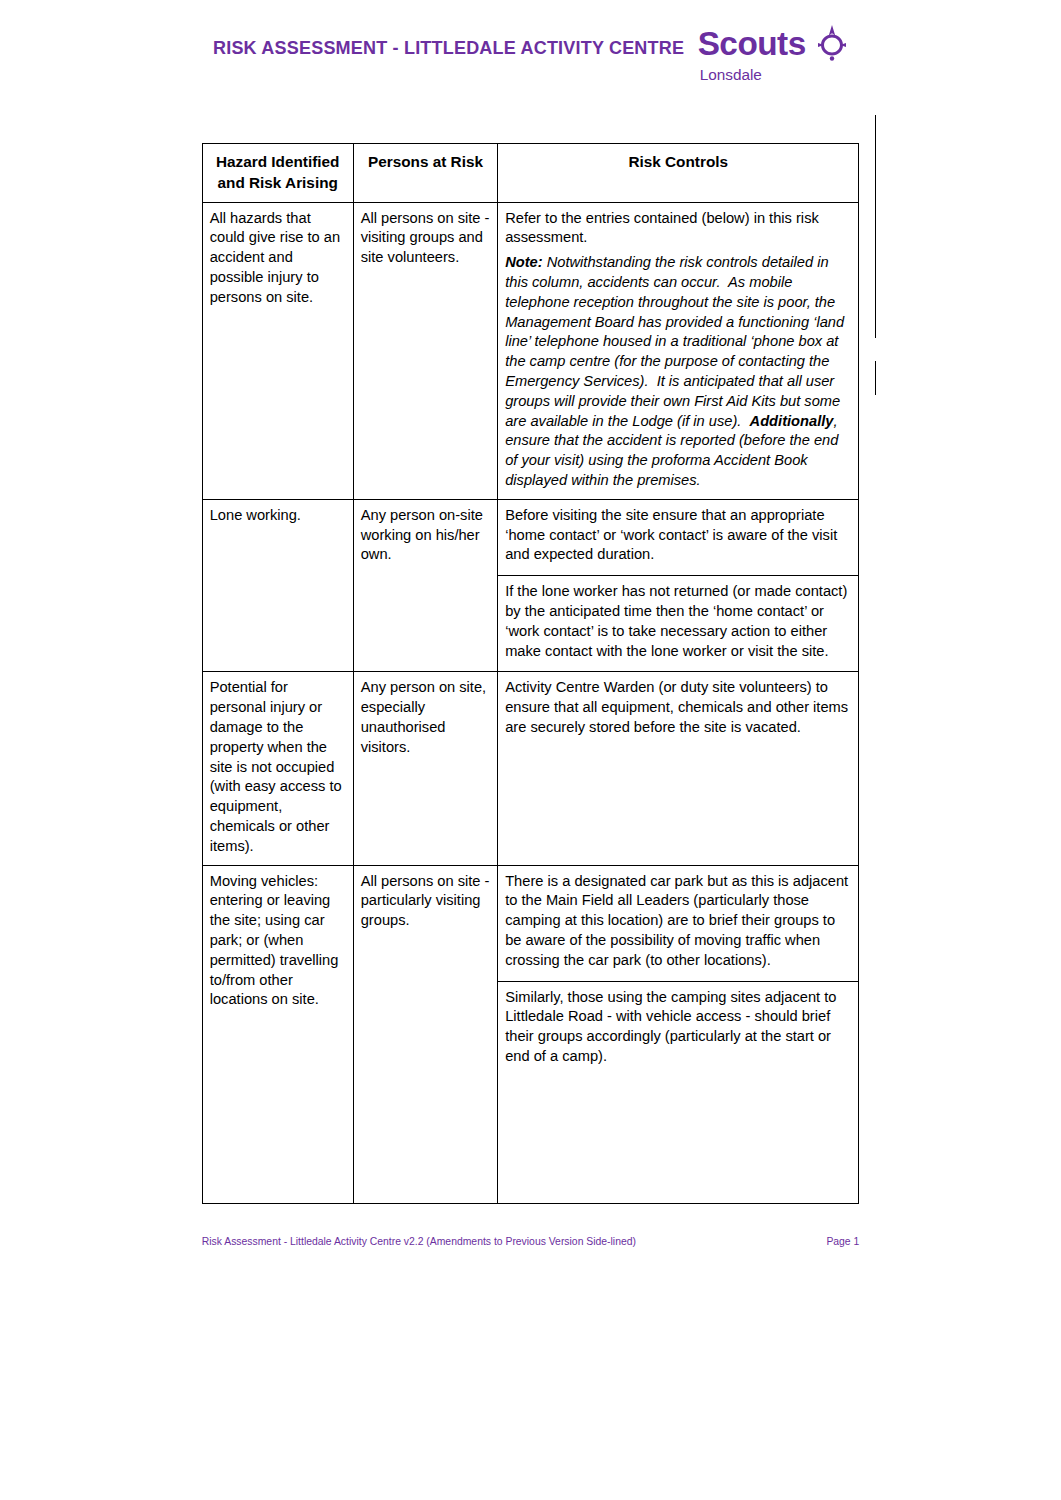RISK ASSESSMENT - LITTLEDALE ACTIVITY CENTRE
Scouts Lonsdale
| Hazard Identified and Risk Arising | Persons at Risk | Risk Controls |
| --- | --- | --- |
| All hazards that could give rise to an accident and possible injury to persons on site. | All persons on site - visiting groups and site volunteers. | Refer to the entries contained (below) in this risk assessment. Note: Notwithstanding the risk controls detailed in this column, accidents can occur. As mobile telephone reception throughout the site is poor, the Management Board has provided a functioning ‘land line’ telephone housed in a traditional ‘phone box at the camp centre (for the purpose of contacting the Emergency Services). It is anticipated that all user groups will provide their own First Aid Kits but some are available in the Lodge (if in use). Additionally , ensure that the accident is reported (before the end of your visit) using the proforma Accident Book displayed within the premises. |
| Lone working. | Any person on-site working on his/her own. | / Before visiting the site ensure that an appropriate ‘home contact’ or ‘work contact’ is aware of the visit and expected duration. / / If the lone worker has not returned (or made contact) by the anticipated time then the ‘home contact’ or ‘work contact’ is to take necessary action to either make contact with the lone worker or visit the site. / |
| Potential for personal injury or damage to the property when the site is not occupied (with easy access to equipment, chemicals or other items). | Any person on site, especially unauthorised visitors. | Activity Centre Warden (or duty site volunteers) to ensure that all equipment, chemicals and other items are securely stored before the site is vacated. |
| Moving vehicles: entering or leaving the site; using car park; or (when permitted) travelling to/from other locations on site. | All persons on site - particularly visiting groups. | / There is a designated car park but as this is adjacent to the Main Field all Leaders (particularly those camping at this location) are to brief their groups to be aware of the possibility of moving traffic when crossing the car park (to other locations). / / Similarly, those using the camping sites adjacent to Littledale Road - with vehicle access - should brief their groups accordingly (particularly at the start or end of a camp). / |
Risk Assessment - Littledale Activity Centre v2.2 (Amendments to Previous Version Side-lined)
Page 1